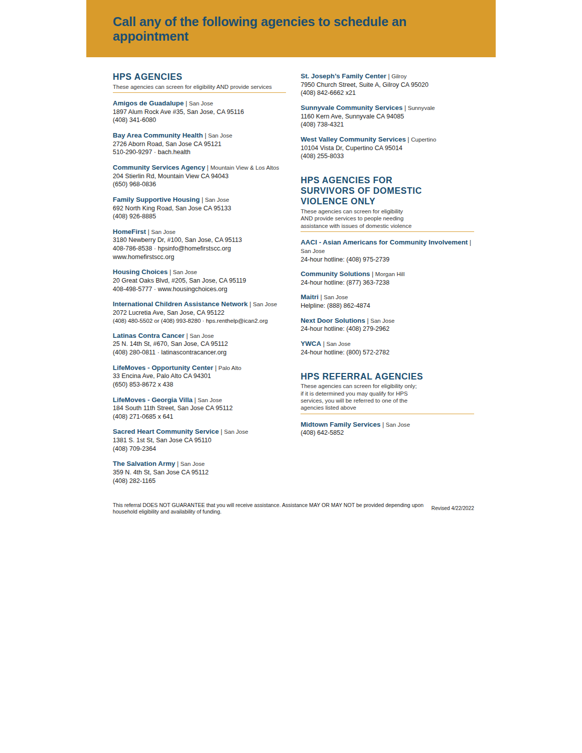Call any of the following agencies to schedule an appointment
HPS AGENCIES
These agencies can screen for eligibility AND provide services
Amigos de Guadalupe | San Jose 1897 Alum Rock Ave #35, San Jose, CA 95116 (408) 341-6080
Bay Area Community Health | San Jose 2726 Aborn Road, San Jose CA 95121 510-290-9297 · bach.health
Community Services Agency | Mountain View & Los Altos 204 Stierlin Rd, Mountain View CA 94043 (650) 968-0836
Family Supportive Housing | San Jose 692 North King Road, San Jose CA 95133 (408) 926-8885
HomeFirst | San Jose 3180 Newberry Dr, #100, San Jose, CA 95113 408-786-8538 · hpsinfo@homefirstscc.org www.homefirstscc.org
Housing Choices | San Jose 20 Great Oaks Blvd, #205, San Jose, CA 95119 408-498-5777 · www.housingchoices.org
International Children Assistance Network | San Jose 2072 Lucretia Ave, San Jose, CA 95122 (408) 480-5502 or (408) 993-8280 · hps.renthelp@ican2.org
Latinas Contra Cancer | San Jose 25 N. 14th St, #670, San Jose, CA 95112 (408) 280-0811 · latinascontracancer.org
LifeMoves - Opportunity Center | Palo Alto 33 Encina Ave, Palo Alto CA 94301 (650) 853-8672 x 438
LifeMoves - Georgia Villa | San Jose 184 South 11th Street, San Jose CA 95112 (408) 271-0685 x 641
Sacred Heart Community Service | San Jose 1381 S. 1st St, San Jose CA 95110 (408) 709-2364
The Salvation Army | San Jose 359 N. 4th St, San Jose CA 95112 (408) 282-1165
St. Joseph’s Family Center | Gilroy 7950 Church Street, Suite A, Gilroy CA 95020 (408) 842-6662 x21
Sunnyvale Community Services | Sunnyvale 1160 Kern Ave, Sunnyvale CA 94085 (408) 738-4321
West Valley Community Services | Cupertino 10104 Vista Dr, Cupertino CA 95014 (408) 255-8033
HPS AGENCIES FOR
SURVIVORS OF DOMESTIC
VIOLENCE ONLY
These agencies can screen for eligibility
AND provide services to people needing
assistance with issues of domestic violence
AACI - Asian Americans for Community Involvement | San Jose 24-hour hotline: (408) 975-2739
Community Solutions | Morgan Hill 24-hour hotline: (877) 363-7238
Maitri | San Jose Helpline: (888) 862-4874
Next Door Solutions | San Jose 24-hour hotline: (408) 279-2962
YWCA | San Jose 24-hour hotline: (800) 572-2782
HPS REFERRAL AGENCIES
These agencies can screen for eligibility only;
if it is determined you may qualify for HPS
services, you will be referred to one of the
agencies listed above
Midtown Family Services | San Jose (408) 642-5852
Revised 4/22/2022 This referral DOES NOT GUARANTEE that you will receive assistance. Assistance MAY OR MAY NOT be provided depending upon household eligibility and availability of funding.